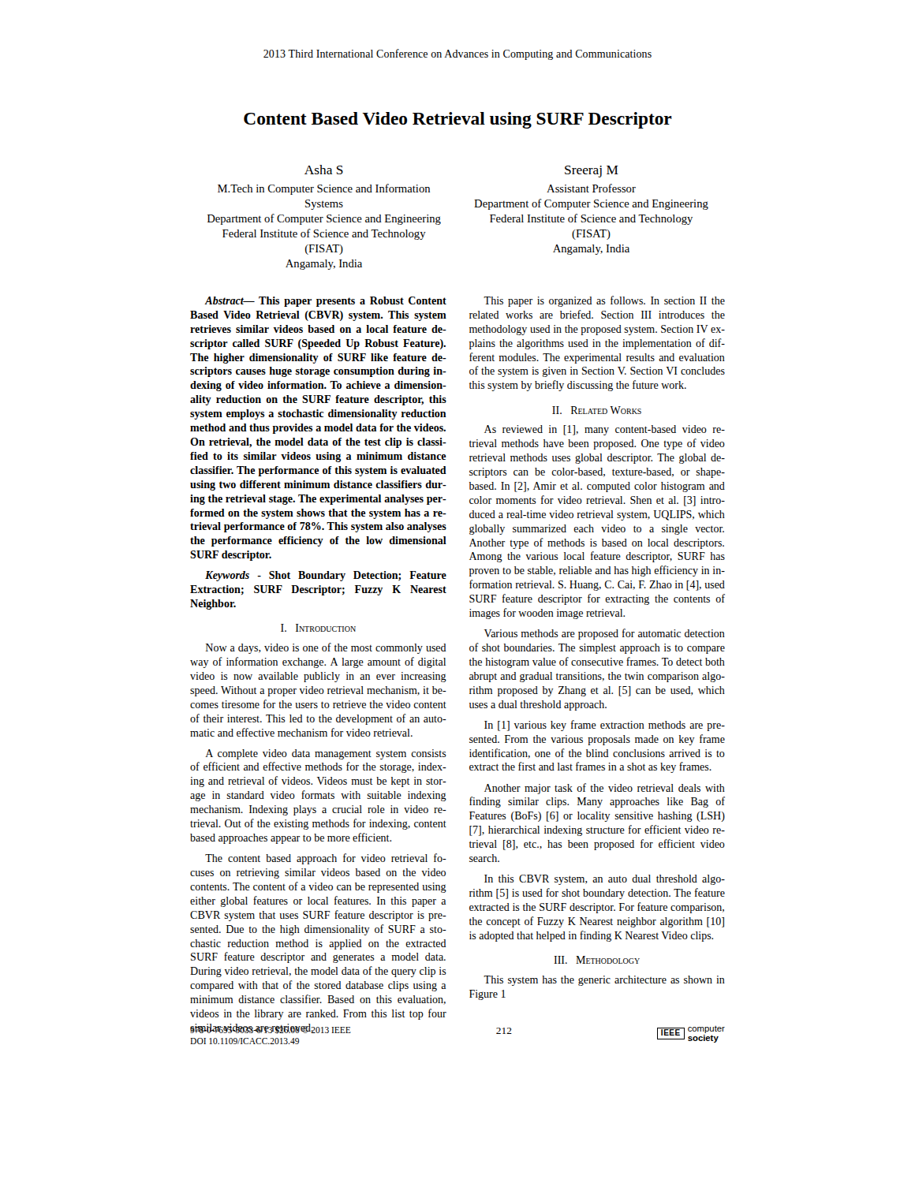2013 Third International Conference on Advances in Computing and Communications
Content Based Video Retrieval using SURF Descriptor
| Asha S M.Tech in Computer Science and Information Systems Department of Computer Science and Engineering Federal Institute of Science and Technology (FISAT) Angamaly, India | Sreeraj M Assistant Professor Department of Computer Science and Engineering Federal Institute of Science and Technology (FISAT) Angamaly, India |
Abstract— This paper presents a Robust Content Based Video Retrieval (CBVR) system. This system retrieves similar videos based on a local feature descriptor called SURF (Speeded Up Robust Feature). The higher dimensionality of SURF like feature descriptors causes huge storage consumption during indexing of video information. To achieve a dimensionality reduction on the SURF feature descriptor, this system employs a stochastic dimensionality reduction method and thus provides a model data for the videos. On retrieval, the model data of the test clip is classified to its similar videos using a minimum distance classifier. The performance of this system is evaluated using two different minimum distance classifiers during the retrieval stage. The experimental analyses performed on the system shows that the system has a retrieval performance of 78%. This system also analyses the performance efficiency of the low dimensional SURF descriptor.
Keywords - Shot Boundary Detection; Feature Extraction; SURF Descriptor; Fuzzy K Nearest Neighbor.
I. Introduction
Now a days, video is one of the most commonly used way of information exchange. A large amount of digital video is now available publicly in an ever increasing speed. Without a proper video retrieval mechanism, it becomes tiresome for the users to retrieve the video content of their interest. This led to the development of an automatic and effective mechanism for video retrieval.
A complete video data management system consists of efficient and effective methods for the storage, indexing and retrieval of videos. Videos must be kept in storage in standard video formats with suitable indexing mechanism. Indexing plays a crucial role in video retrieval. Out of the existing methods for indexing, content based approaches appear to be more efficient.
The content based approach for video retrieval focuses on retrieving similar videos based on the video contents. The content of a video can be represented using either global features or local features. In this paper a CBVR system that uses SURF feature descriptor is presented. Due to the high dimensionality of SURF a stochastic reduction method is applied on the extracted SURF feature descriptor and generates a model data. During video retrieval, the model data of the query clip is compared with that of the stored database clips using a minimum distance classifier. Based on this evaluation, videos in the library are ranked. From this list top four similar videos are retrieved.
This paper is organized as follows. In section II the related works are briefed. Section III introduces the methodology used in the proposed system. Section IV explains the algorithms used in the implementation of different modules. The experimental results and evaluation of the system is given in Section V. Section VI concludes this system by briefly discussing the future work.
II. Related Works
As reviewed in [1], many content-based video retrieval methods have been proposed. One type of video retrieval methods uses global descriptor. The global descriptors can be color-based, texture-based, or shape-based. In [2], Amir et al. computed color histogram and color moments for video retrieval. Shen et al. [3] introduced a real-time video retrieval system, UQLIPS, which globally summarized each video to a single vector. Another type of methods is based on local descriptors. Among the various local feature descriptor, SURF has proven to be stable, reliable and has high efficiency in information retrieval. S. Huang, C. Cai, F. Zhao in [4], used SURF feature descriptor for extracting the contents of images for wooden image retrieval.
Various methods are proposed for automatic detection of shot boundaries. The simplest approach is to compare the histogram value of consecutive frames. To detect both abrupt and gradual transitions, the twin comparison algorithm proposed by Zhang et al. [5] can be used, which uses a dual threshold approach.
In [1] various key frame extraction methods are presented. From the various proposals made on key frame identification, one of the blind conclusions arrived is to extract the first and last frames in a shot as key frames.
Another major task of the video retrieval deals with finding similar clips. Many approaches like Bag of Features (BoFs) [6] or locality sensitive hashing (LSH) [7], hierarchical indexing structure for efficient video retrieval [8], etc., has been proposed for efficient video search.
In this CBVR system, an auto dual threshold algorithm [5] is used for shot boundary detection. The feature extracted is the SURF descriptor. For feature comparison, the concept of Fuzzy K Nearest neighbor algorithm [10] is adopted that helped in finding K Nearest Video clips.
III. Methodology
This system has the generic architecture as shown in Figure 1
978-0-7695-5033-6/13 $26.00 © 2013 IEEE
DOI 10.1109/ICACC.2013.49
IEEE computer society
212